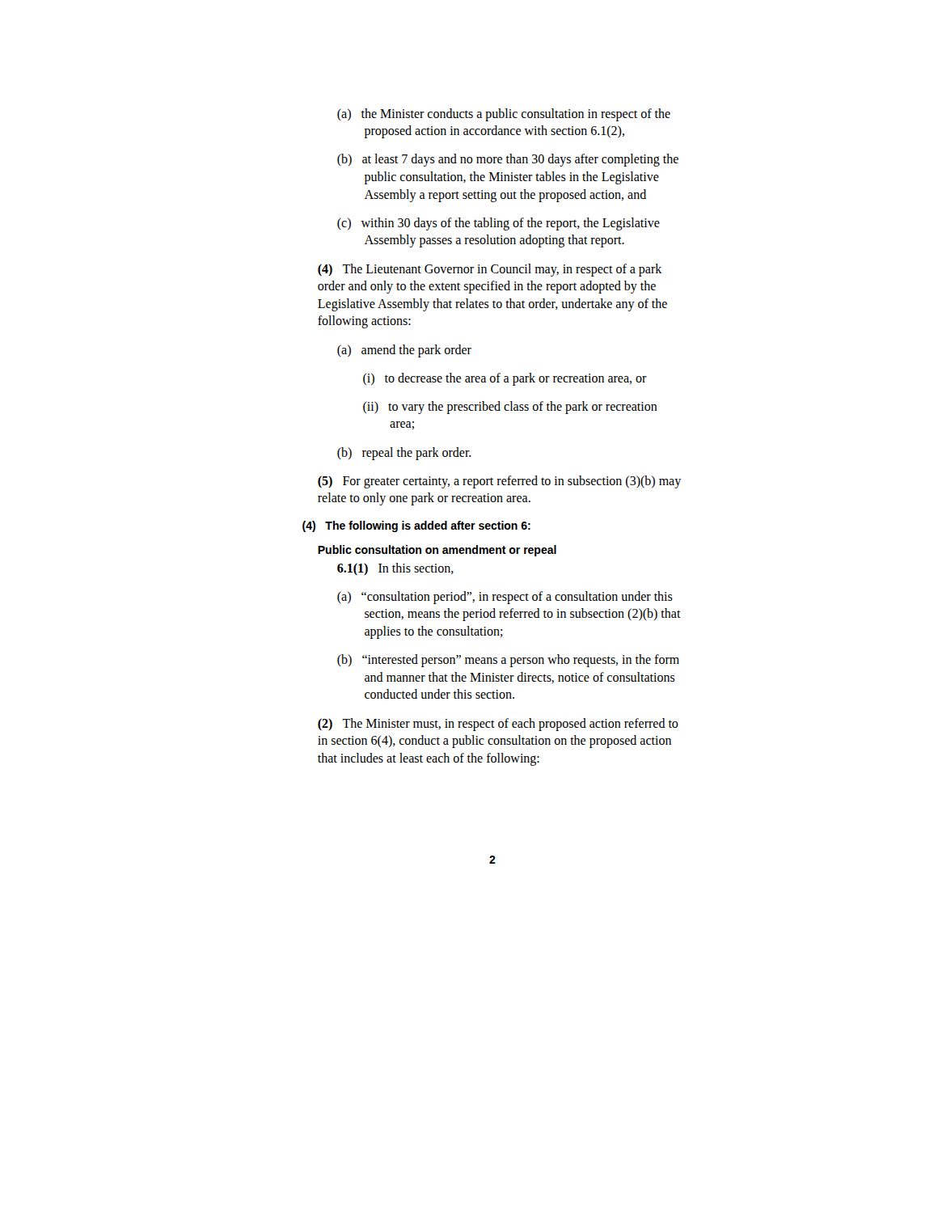(a) the Minister conducts a public consultation in respect of the proposed action in accordance with section 6.1(2),
(b) at least 7 days and no more than 30 days after completing the public consultation, the Minister tables in the Legislative Assembly a report setting out the proposed action, and
(c) within 30 days of the tabling of the report, the Legislative Assembly passes a resolution adopting that report.
(4) The Lieutenant Governor in Council may, in respect of a park order and only to the extent specified in the report adopted by the Legislative Assembly that relates to that order, undertake any of the following actions:
(a) amend the park order
(i) to decrease the area of a park or recreation area, or
(ii) to vary the prescribed class of the park or recreation area;
(b) repeal the park order.
(5) For greater certainty, a report referred to in subsection (3)(b) may relate to only one park or recreation area.
(4) The following is added after section 6:
Public consultation on amendment or repeal
6.1(1) In this section,
(a) “consultation period”, in respect of a consultation under this section, means the period referred to in subsection (2)(b) that applies to the consultation;
(b) “interested person” means a person who requests, in the form and manner that the Minister directs, notice of consultations conducted under this section.
(2) The Minister must, in respect of each proposed action referred to in section 6(4), conduct a public consultation on the proposed action that includes at least each of the following:
2